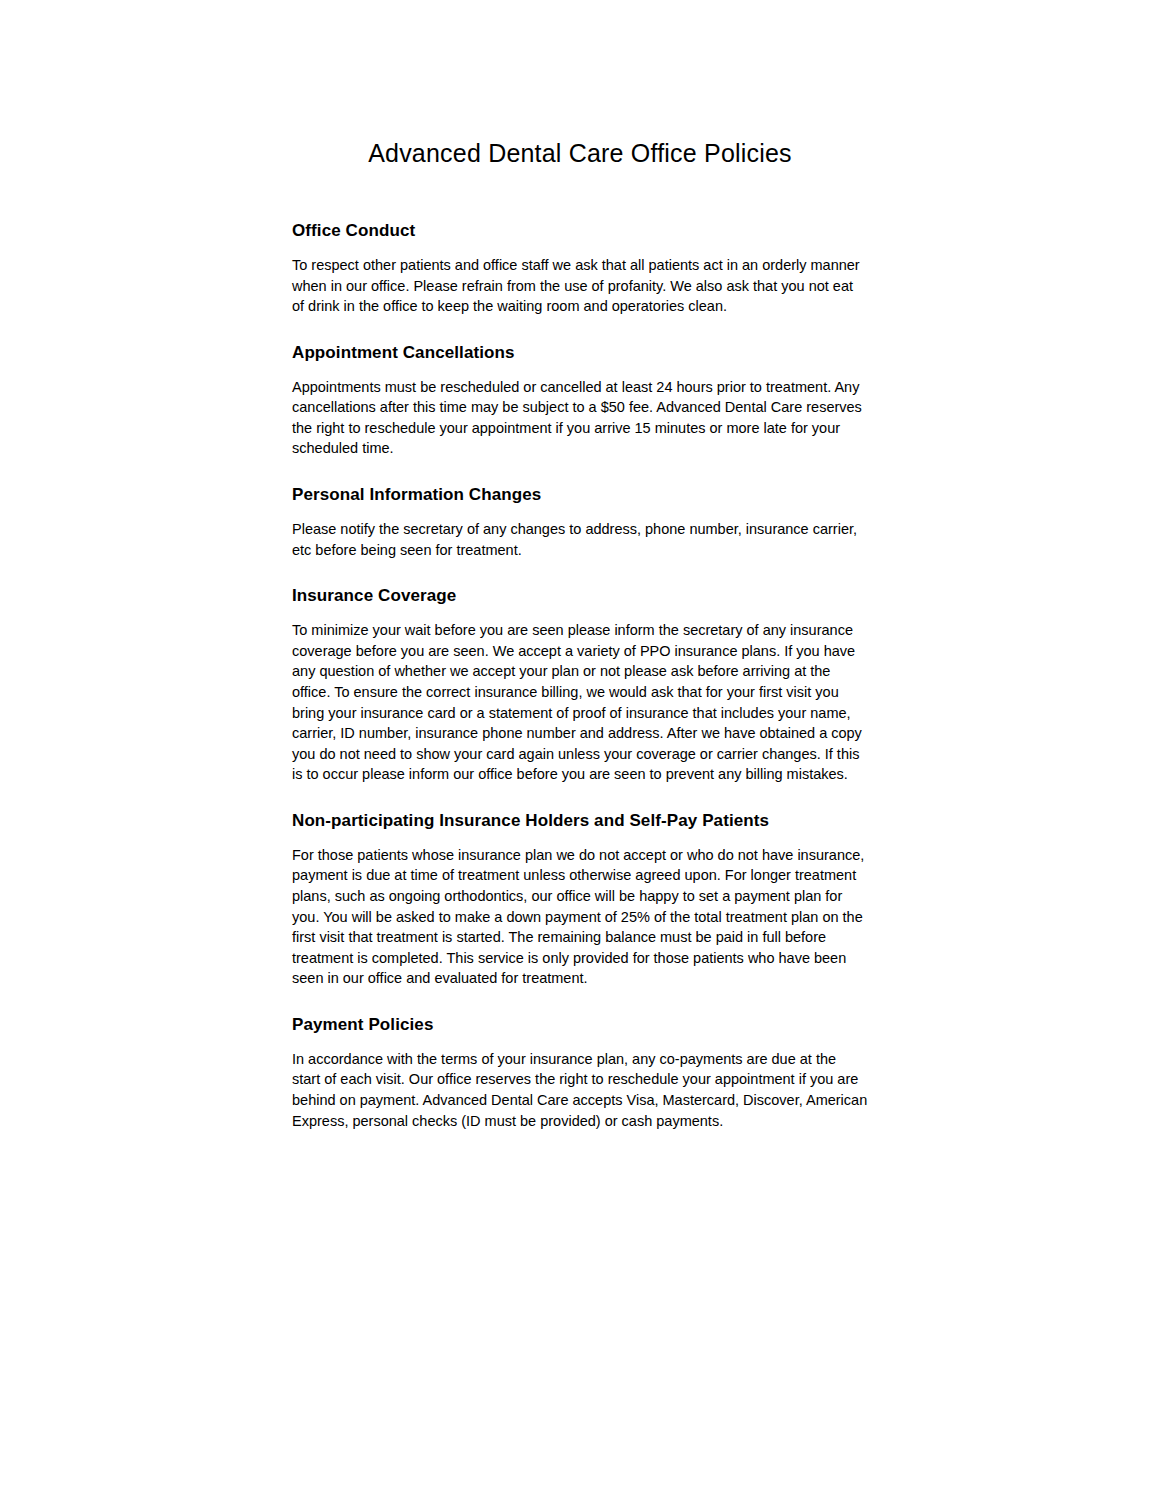Advanced Dental Care Office Policies
Office Conduct
To respect other patients and office staff we ask that all patients act in an orderly manner when in our office. Please refrain from the use of profanity. We also ask that you not eat of drink in the office to keep the waiting room and operatories clean.
Appointment Cancellations
Appointments must be rescheduled or cancelled at least 24 hours prior to treatment. Any cancellations after this time may be subject to a $50 fee. Advanced Dental Care reserves the right to reschedule your appointment if you arrive 15 minutes or more late for your scheduled time.
Personal Information Changes
Please notify the secretary of any changes to address, phone number, insurance carrier, etc before being seen for treatment.
Insurance Coverage
To minimize your wait before you are seen please inform the secretary of any insurance coverage before you are seen. We accept a variety of PPO insurance plans. If you have any question of whether we accept your plan or not please ask before arriving at the office. To ensure the correct insurance billing, we would ask that for your first visit you bring your insurance card or a statement of proof of insurance that includes your name, carrier, ID number, insurance phone number and address. After we have obtained a copy you do not need to show your card again unless your coverage or carrier changes. If this is to occur please inform our office before you are seen to prevent any billing mistakes.
Non-participating Insurance Holders and Self-Pay Patients
For those patients whose insurance plan we do not accept or who do not have insurance, payment is due at time of treatment unless otherwise agreed upon. For longer treatment plans, such as ongoing orthodontics, our office will be happy to set a payment plan for you. You will be asked to make a down payment of 25% of the total treatment plan on the first visit that treatment is started. The remaining balance must be paid in full before treatment is completed. This service is only provided for those patients who have been seen in our office and evaluated for treatment.
Payment Policies
In accordance with the terms of your insurance plan, any co-payments are due at the start of each visit. Our office reserves the right to reschedule your appointment if you are behind on payment. Advanced Dental Care accepts Visa, Mastercard, Discover, American Express, personal checks (ID must be provided) or cash payments.